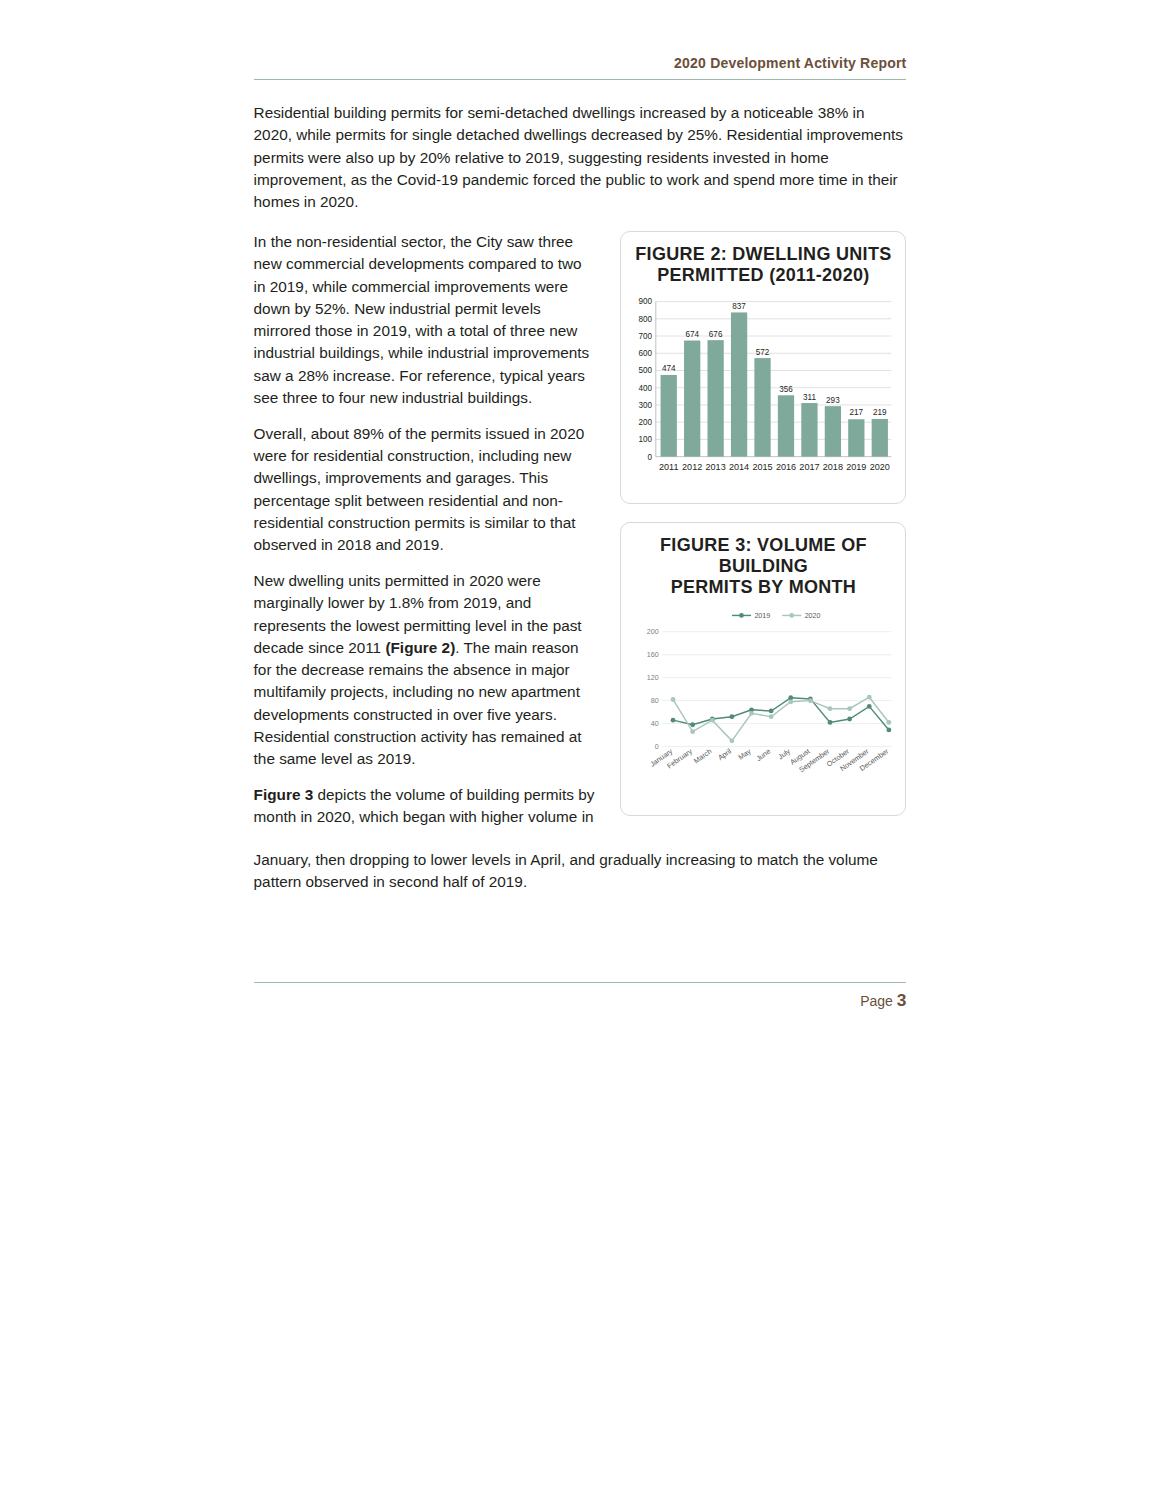2020 Development Activity Report
Residential building permits for semi-detached dwellings increased by a noticeable 38% in 2020, while permits for single detached dwellings decreased by 25%. Residential improvements permits were also up by 20% relative to 2019, suggesting residents invested in home improvement, as the Covid-19 pandemic forced the public to work and spend more time in their homes in 2020.
In the non-residential sector, the City saw three new commercial developments compared to two in 2019, while commercial improvements were down by 52%. New industrial permit levels mirrored those in 2019, with a total of three new industrial buildings, while industrial improvements saw a 28% increase. For reference, typical years see three to four new industrial buildings.
Overall, about 89% of the permits issued in 2020 were for residential construction, including new dwellings, improvements and garages. This percentage split between residential and non-residential construction permits is similar to that observed in 2018 and 2019.
New dwelling units permitted in 2020 were marginally lower by 1.8% from 2019, and represents the lowest permitting level in the past decade since 2011 (Figure 2). The main reason for the decrease remains the absence in major multifamily projects, including no new apartment developments constructed in over five years. Residential construction activity has remained at the same level as 2019.
Figure 3 depicts the volume of building permits by month in 2020, which began with higher volume in
FIGURE 2: DWELLING UNITS
PERMITTED (2011-2020)
900 800 700 600 500 400 300 200 100 0 474 674 676 837 572 356 311 293 217 219 2011 2012 2013 2014 2015 2016 2017 2018 2019 2020
FIGURE 3: VOLUME OF BUILDING
PERMITS BY MONTH
2019 2020 200 160 120 80 40 0 January February March April May June July August September October November December
January, then dropping to lower levels in April, and gradually increasing to match the volume pattern observed in second half of 2019.
Page 3